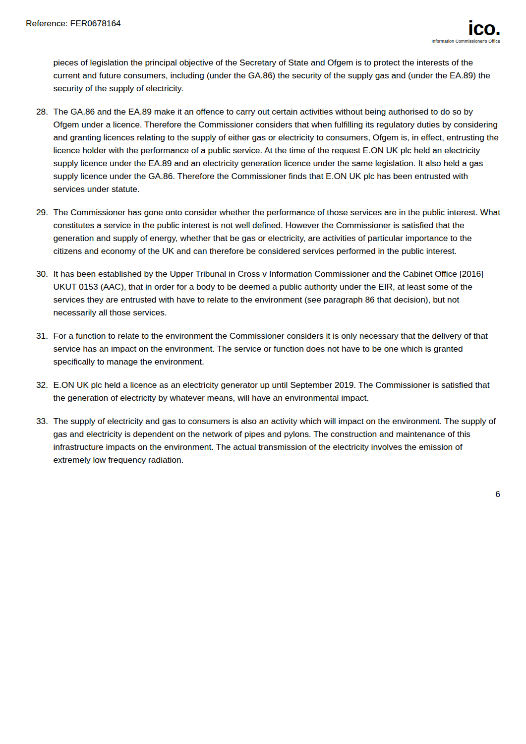Reference: FER0678164
ico.
Information Commissioner's Office
pieces of legislation the principal objective of the Secretary of State and Ofgem is to protect the interests of the current and future consumers, including (under the GA.86) the security of the supply gas and (under the EA.89) the security of the supply of electricity.
28. The GA.86 and the EA.89 make it an offence to carry out certain activities without being authorised to do so by Ofgem under a licence. Therefore the Commissioner considers that when fulfilling its regulatory duties by considering and granting licences relating to the supply of either gas or electricity to consumers, Ofgem is, in effect, entrusting the licence holder with the performance of a public service. At the time of the request E.ON UK plc held an electricity supply licence under the EA.89 and an electricity generation licence under the same legislation. It also held a gas supply licence under the GA.86. Therefore the Commissioner finds that E.ON UK plc has been entrusted with services under statute.
29. The Commissioner has gone onto consider whether the performance of those services are in the public interest. What constitutes a service in the public interest is not well defined. However the Commissioner is satisfied that the generation and supply of energy, whether that be gas or electricity, are activities of particular importance to the citizens and economy of the UK and can therefore be considered services performed in the public interest.
30. It has been established by the Upper Tribunal in Cross v Information Commissioner and the Cabinet Office [2016] UKUT 0153 (AAC), that in order for a body to be deemed a public authority under the EIR, at least some of the services they are entrusted with have to relate to the environment (see paragraph 86 that decision), but not necessarily all those services.
31. For a function to relate to the environment the Commissioner considers it is only necessary that the delivery of that service has an impact on the environment. The service or function does not have to be one which is granted specifically to manage the environment.
32. E.ON UK plc held a licence as an electricity generator up until September 2019. The Commissioner is satisfied that the generation of electricity by whatever means, will have an environmental impact.
33. The supply of electricity and gas to consumers is also an activity which will impact on the environment. The supply of gas and electricity is dependent on the network of pipes and pylons. The construction and maintenance of this infrastructure impacts on the environment. The actual transmission of the electricity involves the emission of extremely low frequency radiation.
6